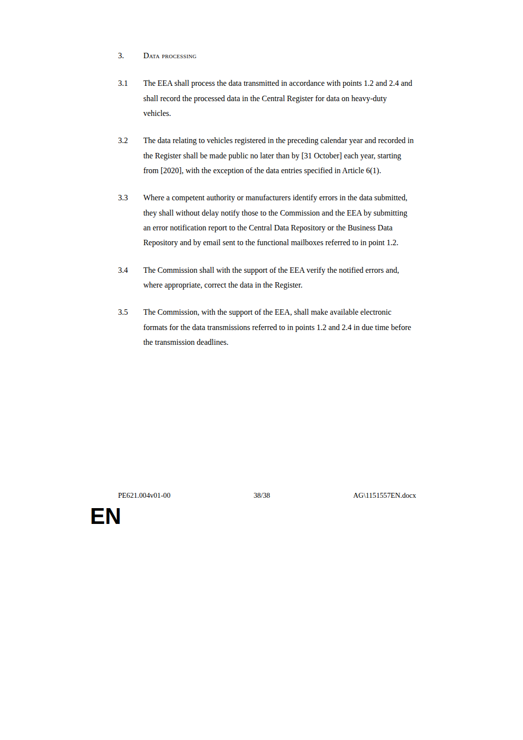3. Data processing
3.1 The EEA shall process the data transmitted in accordance with points 1.2 and 2.4 and shall record the processed data in the Central Register for data on heavy-duty vehicles.
3.2 The data relating to vehicles registered in the preceding calendar year and recorded in the Register shall be made public no later than by [31 October] each year, starting from [2020], with the exception of the data entries specified in Article 6(1).
3.3 Where a competent authority or manufacturers identify errors in the data submitted, they shall without delay notify those to the Commission and the EEA by submitting an error notification report to the Central Data Repository or the Business Data Repository and by email sent to the functional mailboxes referred to in point 1.2.
3.4 The Commission shall with the support of the EEA verify the notified errors and, where appropriate, correct the data in the Register.
3.5 The Commission, with the support of the EEA, shall make available electronic formats for the data transmissions referred to in points 1.2 and 2.4 in due time before the transmission deadlines.
PE621.004v01-00 38/38 AG\1151557EN.docx
EN